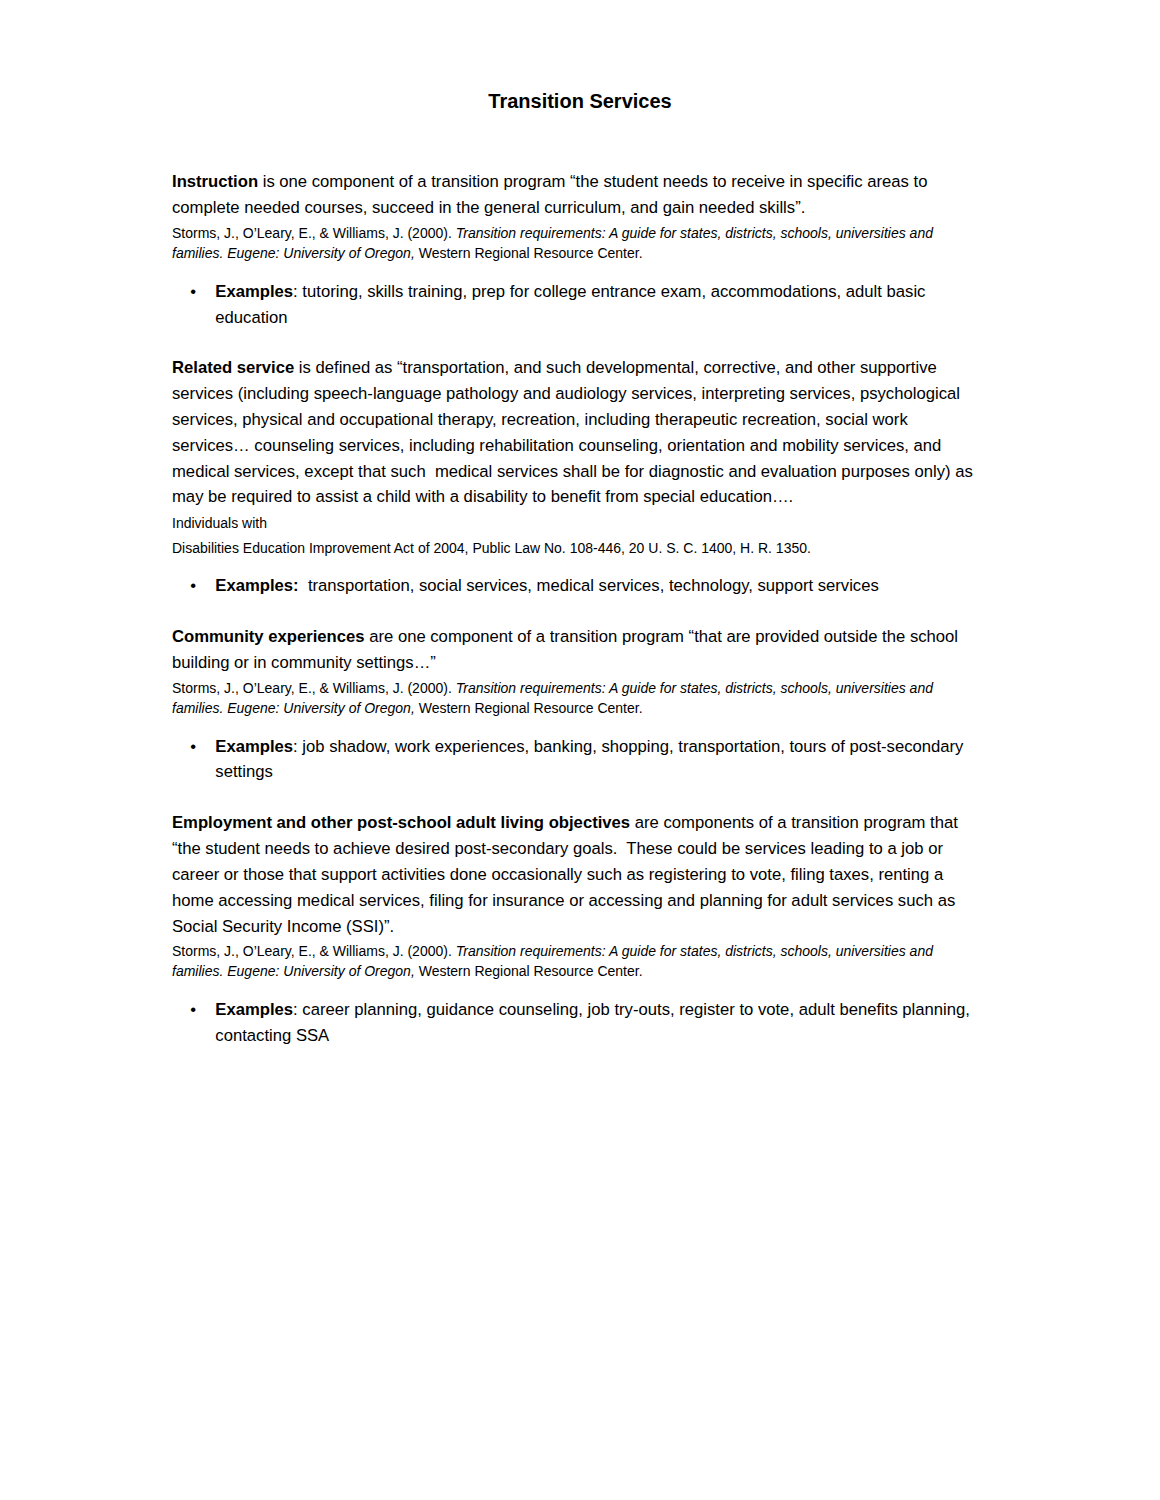Transition Services
Instruction is one component of a transition program “the student needs to receive in specific areas to complete needed courses, succeed in the general curriculum, and gain needed skills”.
Storms, J., O’Leary, E., & Williams, J. (2000). Transition requirements: A guide for states, districts, schools, universities and families. Eugene: University of Oregon, Western Regional Resource Center.
Examples: tutoring, skills training, prep for college entrance exam, accommodations, adult basic education
Related service is defined as “transportation, and such developmental, corrective, and other supportive services (including speech-language pathology and audiology services, interpreting services, psychological services, physical and occupational therapy, recreation, including therapeutic recreation, social work services… counseling services, including rehabilitation counseling, orientation and mobility services, and medical services, except that such medical services shall be for diagnostic and evaluation purposes only) as may be required to assist a child with a disability to benefit from special education…. Individuals with
Disabilities Education Improvement Act of 2004, Public Law No. 108-446, 20 U. S. C. 1400, H. R. 1350.
Examples: transportation, social services, medical services, technology, support services
Community experiences are one component of a transition program “that are provided outside the school building or in community settings…”
Storms, J., O’Leary, E., & Williams, J. (2000). Transition requirements: A guide for states, districts, schools, universities and families. Eugene: University of Oregon, Western Regional Resource Center.
Examples: job shadow, work experiences, banking, shopping, transportation, tours of post-secondary settings
Employment and other post-school adult living objectives are components of a transition program that “the student needs to achieve desired post-secondary goals. These could be services leading to a job or career or those that support activities done occasionally such as registering to vote, filing taxes, renting a home accessing medical services, filing for insurance or accessing and planning for adult services such as Social Security Income (SSI)”.
Storms, J., O’Leary, E., & Williams, J. (2000). Transition requirements: A guide for states, districts, schools, universities and families. Eugene: University of Oregon, Western Regional Resource Center.
Examples: career planning, guidance counseling, job try-outs, register to vote, adult benefits planning, contacting SSA